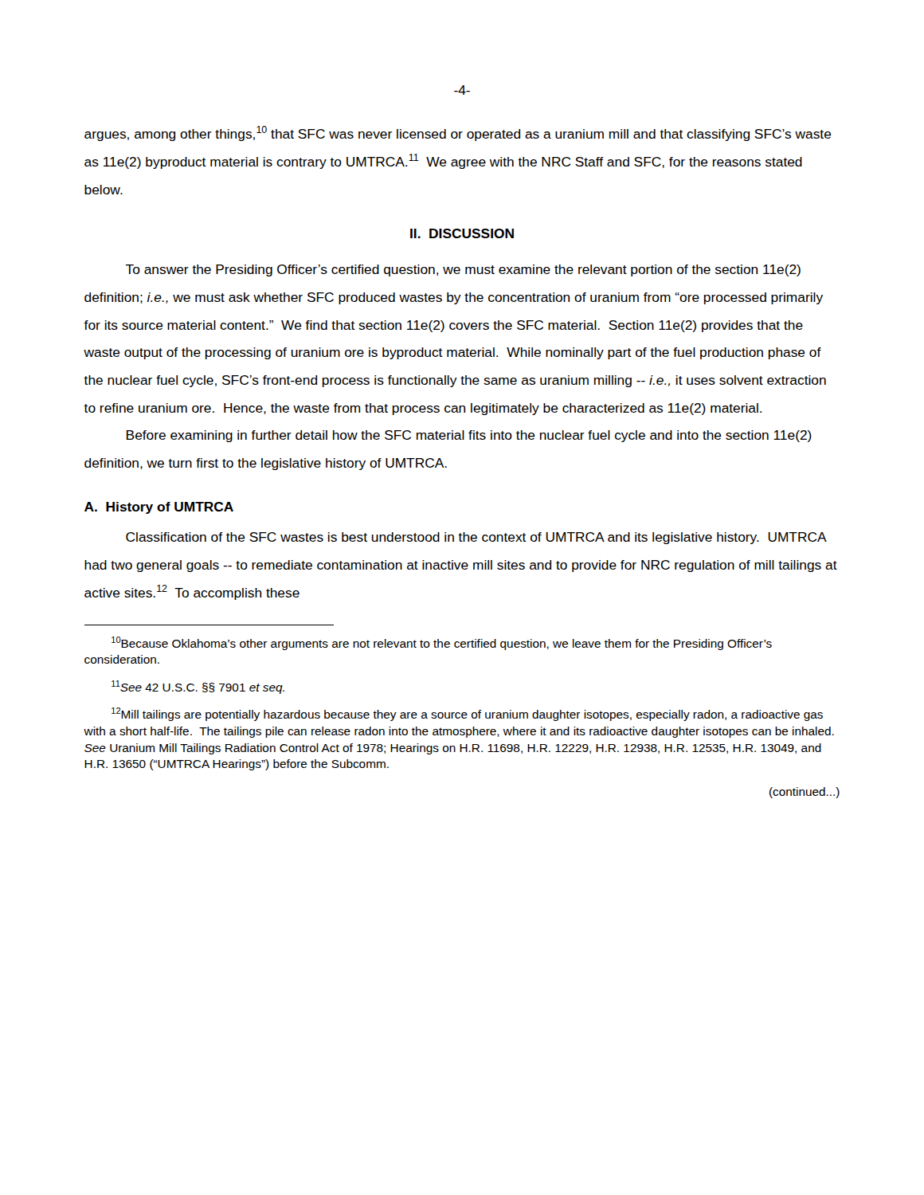-4-
argues, among other things,10 that SFC was never licensed or operated as a uranium mill and that classifying SFC’s waste as 11e(2) byproduct material is contrary to UMTRCA.11 We agree with the NRC Staff and SFC, for the reasons stated below.
II. DISCUSSION
To answer the Presiding Officer’s certified question, we must examine the relevant portion of the section 11e(2) definition; i.e., we must ask whether SFC produced wastes by the concentration of uranium from “ore processed primarily for its source material content.” We find that section 11e(2) covers the SFC material. Section 11e(2) provides that the waste output of the processing of uranium ore is byproduct material. While nominally part of the fuel production phase of the nuclear fuel cycle, SFC’s front-end process is functionally the same as uranium milling -- i.e., it uses solvent extraction to refine uranium ore. Hence, the waste from that process can legitimately be characterized as 11e(2) material.
Before examining in further detail how the SFC material fits into the nuclear fuel cycle and into the section 11e(2) definition, we turn first to the legislative history of UMTRCA.
A. History of UMTRCA
Classification of the SFC wastes is best understood in the context of UMTRCA and its legislative history. UMTRCA had two general goals -- to remediate contamination at inactive mill sites and to provide for NRC regulation of mill tailings at active sites.12 To accomplish these
10Because Oklahoma’s other arguments are not relevant to the certified question, we leave them for the Presiding Officer’s consideration.
11See 42 U.S.C. §§ 7901 et seq.
12Mill tailings are potentially hazardous because they are a source of uranium daughter isotopes, especially radon, a radioactive gas with a short half-life. The tailings pile can release radon into the atmosphere, where it and its radioactive daughter isotopes can be inhaled. See Uranium Mill Tailings Radiation Control Act of 1978; Hearings on H.R. 11698, H.R. 12229, H.R. 12938, H.R. 12535, H.R. 13049, and H.R. 13650 (“UMTRCA Hearings”) before the Subcomm.
(continued...)